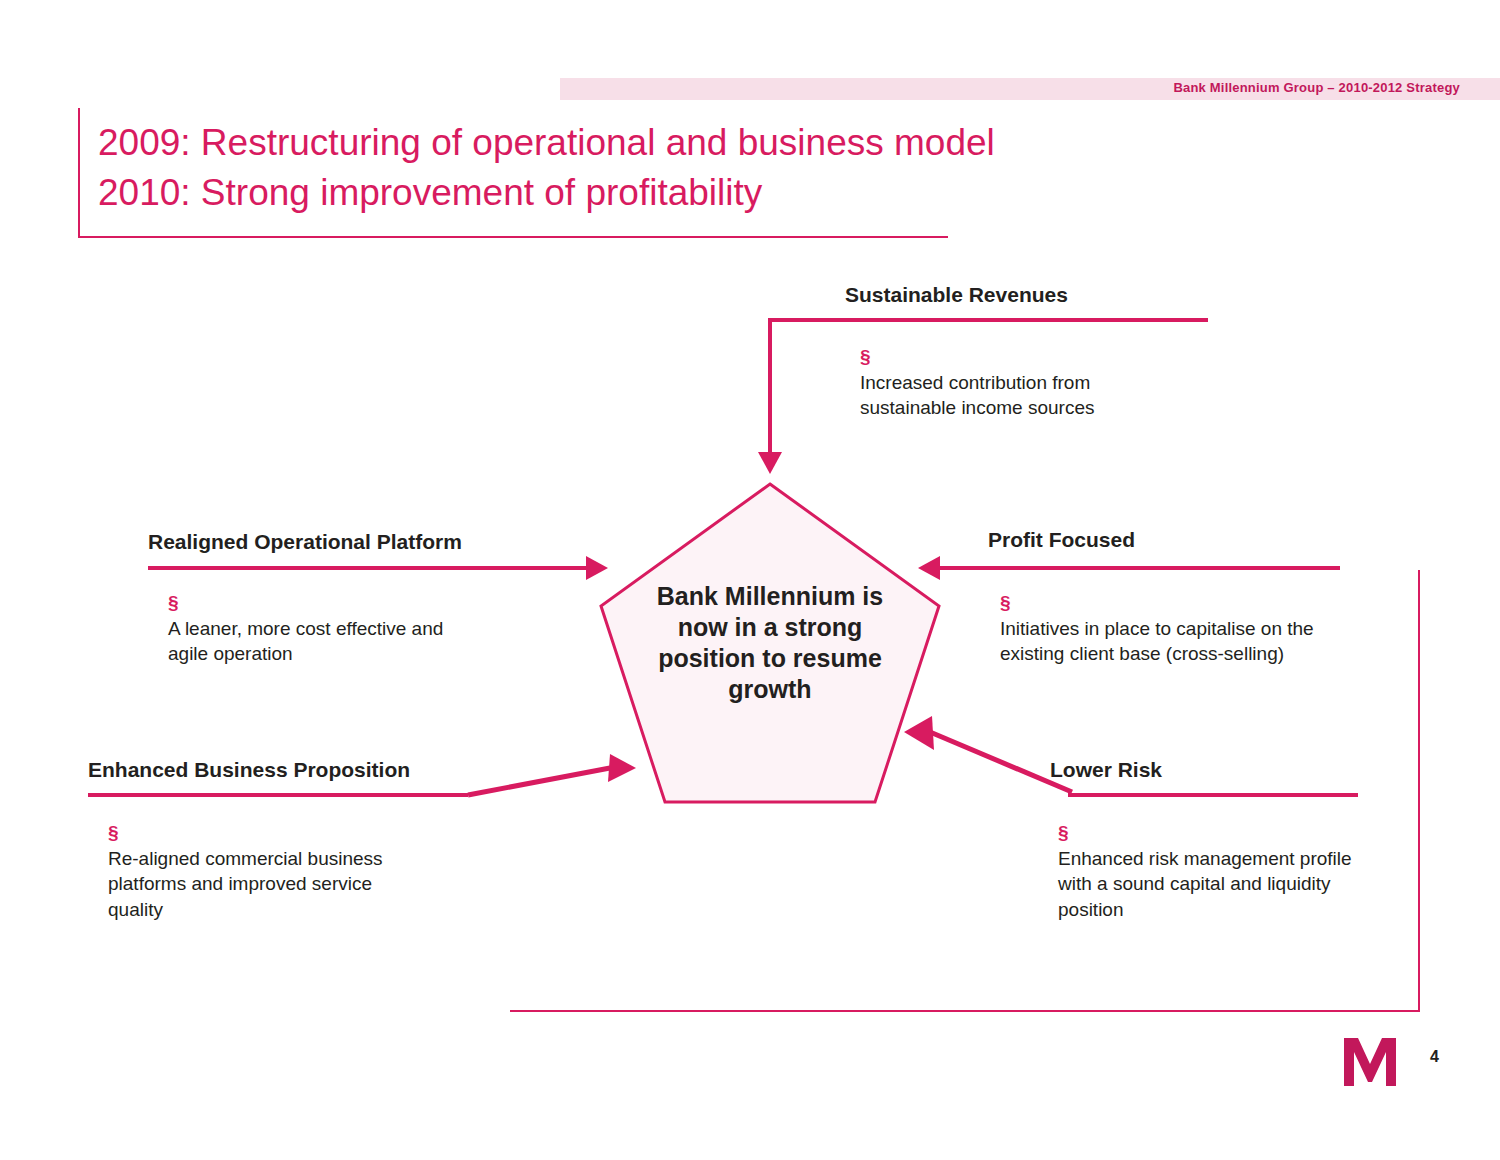Bank Millennium Group – 2010-2012 Strategy
2009: Restructuring of operational and business model
2010: Strong improvement of profitability
Sustainable Revenues
§Increased contribution from sustainable income sources
Realigned Operational Platform
§A leaner, more cost effective and agile operation
Enhanced Business Proposition
§Re-aligned commercial business platforms and improved service quality
Bank Millennium is now in a strong position to resume growth
Profit Focused
§Initiatives in place to capitalise on the existing client base (cross-selling)
Lower Risk
§Enhanced risk management profile with a sound capital and liquidity position
4